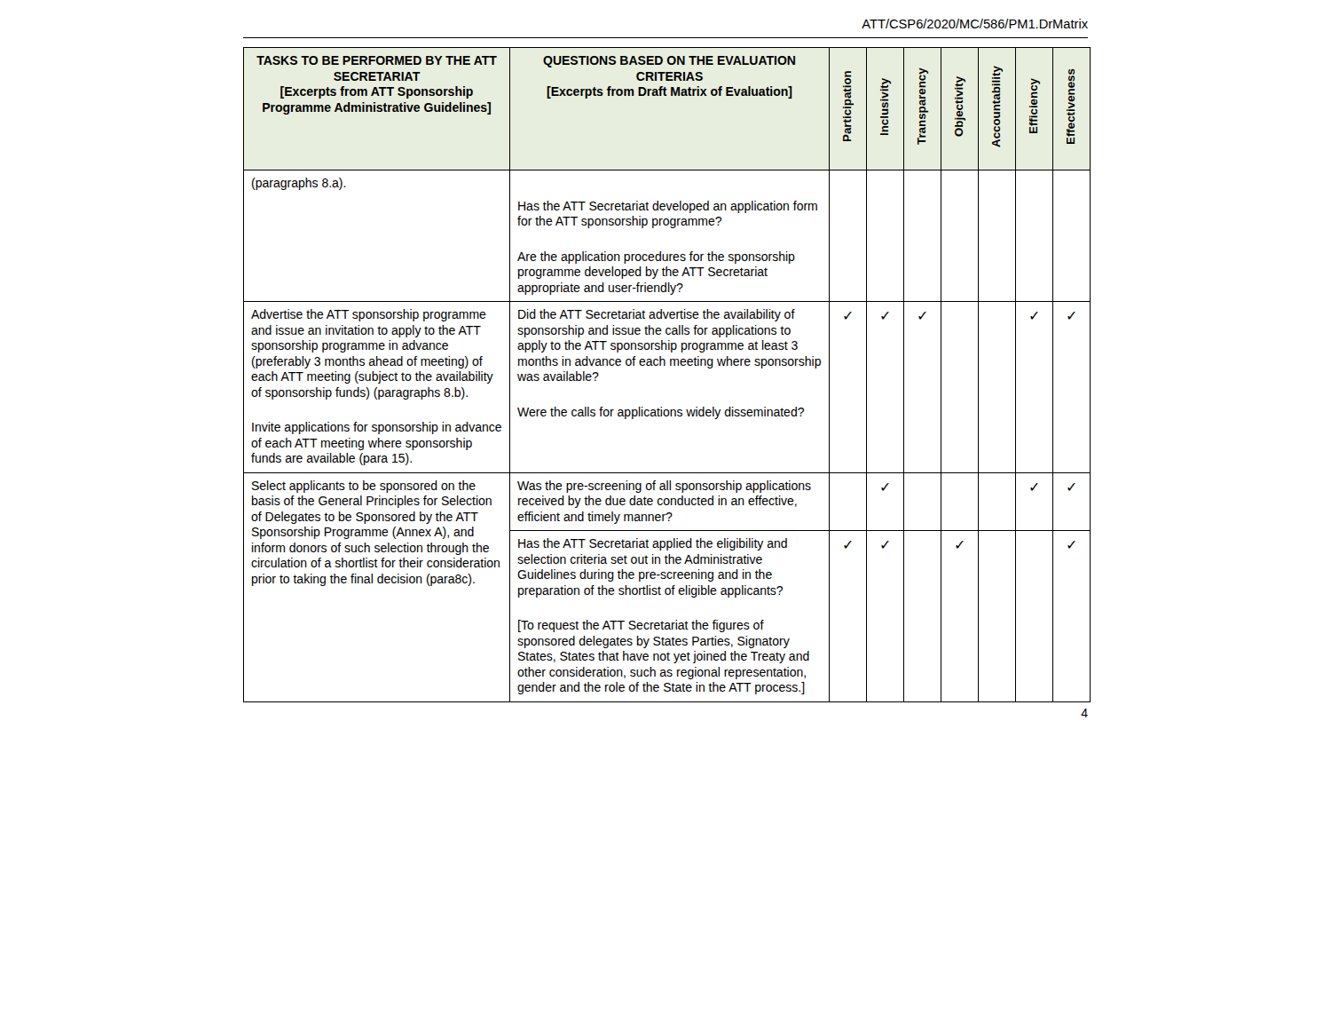ATT/CSP6/2020/MC/586/PM1.DrMatrix
| TASKS TO BE PERFORMED BY THE ATT SECRETARIAT [Excerpts from ATT Sponsorship Programme Administrative Guidelines] | QUESTIONS BASED ON THE EVALUATION CRITERIAS [Excerpts from Draft Matrix of Evaluation] | Participation | Inclusivity | Transparency | Objectivity | Accountability | Efficiency | Effectiveness |
| --- | --- | --- | --- | --- | --- | --- | --- | --- |
| (paragraphs 8.a). | Has the ATT Secretariat developed an application form for the ATT sponsorship programme? Are the application procedures for the sponsorship programme developed by the ATT Secretariat appropriate and user-friendly? | | | | | | | |
| Advertise the ATT sponsorship programme and issue an invitation to apply to the ATT sponsorship programme in advance (preferably 3 months ahead of meeting) of each ATT meeting (subject to the availability of sponsorship funds) (paragraphs 8.b). Invite applications for sponsorship in advance of each ATT meeting where sponsorship funds are available (para 15). | Did the ATT Secretariat advertise the availability of sponsorship and issue the calls for applications to apply to the ATT sponsorship programme at least 3 months in advance of each meeting where sponsorship was available? Were the calls for applications widely disseminated? | ✓ | ✓ | ✓ | | | ✓ | ✓ |
| Select applicants to be sponsored on the basis of the General Principles for Selection of Delegates to be Sponsored by the ATT Sponsorship Programme (Annex A), and inform donors of such selection through the circulation of a shortlist for their consideration prior to taking the final decision (para8c). | Was the pre-screening of all sponsorship applications received by the due date conducted in an effective, efficient and timely manner? | | ✓ | | | | ✓ | ✓ |
| Has the ATT Secretariat applied the eligibility and selection criteria set out in the Administrative Guidelines during the pre-screening and in the preparation of the shortlist of eligible applicants? [To request the ATT Secretariat the figures of sponsored delegates by States Parties, Signatory States, States that have not yet joined the Treaty and other consideration, such as regional representation, gender and the role of the State in the ATT process.] | ✓ | ✓ | | ✓ | | | ✓ |
4